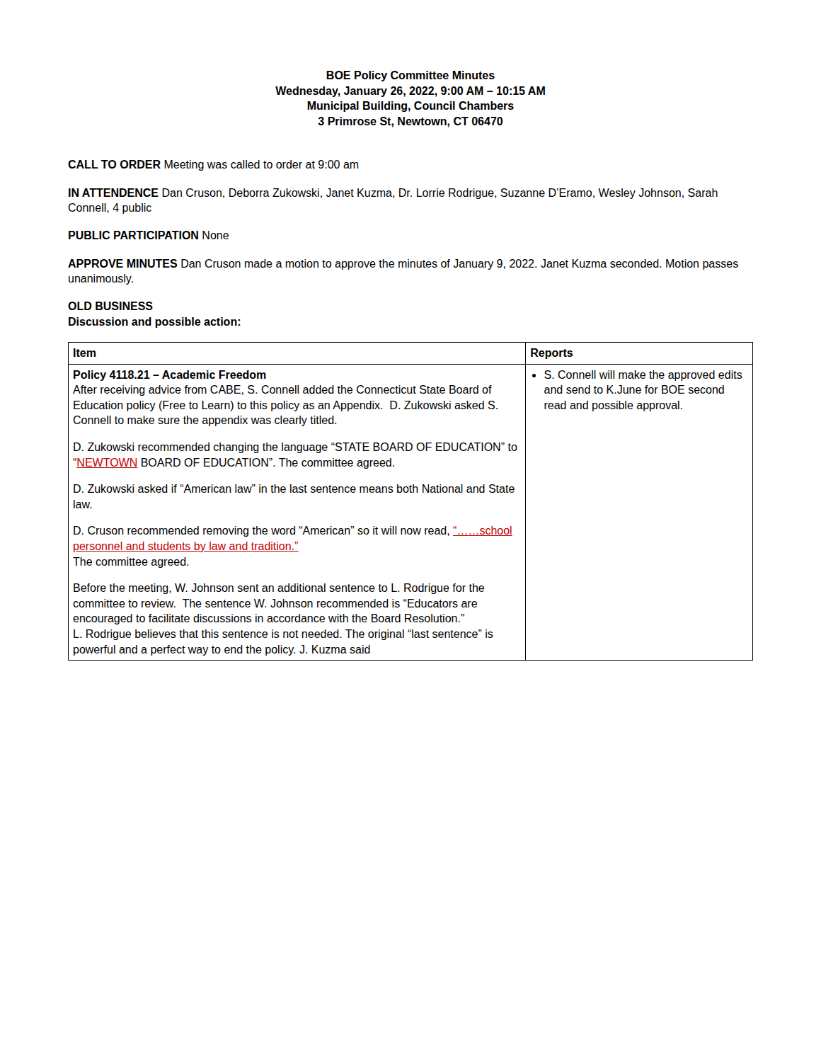BOE Policy Committee Minutes
Wednesday, January 26, 2022, 9:00 AM – 10:15 AM
Municipal Building, Council Chambers
3 Primrose St, Newtown, CT 06470
CALL TO ORDER Meeting was called to order at 9:00 am
IN ATTENDENCE Dan Cruson, Deborra Zukowski, Janet Kuzma, Dr. Lorrie Rodrigue, Suzanne D’Eramo, Wesley Johnson, Sarah Connell, 4 public
PUBLIC PARTICIPATION None
APPROVE MINUTES Dan Cruson made a motion to approve the minutes of January 9, 2022. Janet Kuzma seconded. Motion passes unanimously.
OLD BUSINESS
Discussion and possible action:
| Item | Reports |
| --- | --- |
| Policy 4118.21 – Academic Freedom After receiving advice from CABE, S. Connell added the Connecticut State Board of Education policy (Free to Learn) to this policy as an Appendix. D. Zukowski asked S. Connell to make sure the appendix was clearly titled. D. Zukowski recommended changing the language “STATE BOARD OF EDUCATION” to “ NEWTOWN BOARD OF EDUCATION”. The committee agreed. D. Zukowski asked if “American law” in the last sentence means both National and State law. D. Cruson recommended removing the word “American” so it will now read, “……school personnel and students by law and tradition.” The committee agreed. Before the meeting, W. Johnson sent an additional sentence to L. Rodrigue for the committee to review. The sentence W. Johnson recommended is “Educators are encouraged to facilitate discussions in accordance with the Board Resolution.” L. Rodrigue believes that this sentence is not needed. The original “last sentence” is powerful and a perfect way to end the policy. J. Kuzma said | S. Connell will make the approved edits and send to K.June for BOE second read and possible approval. |